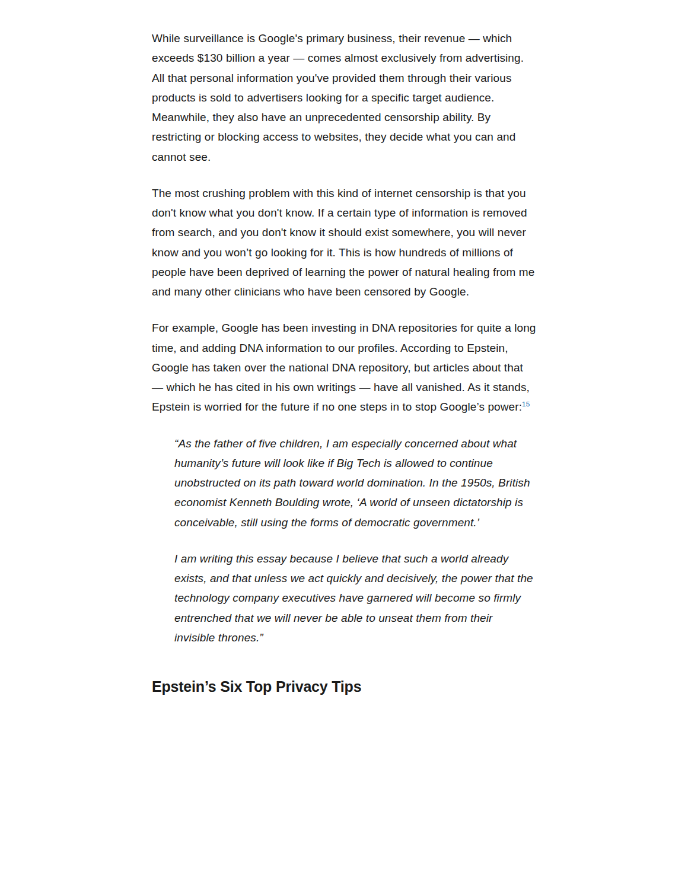While surveillance is Google's primary business, their revenue — which exceeds $130 billion a year — comes almost exclusively from advertising. All that personal information you've provided them through their various products is sold to advertisers looking for a specific target audience. Meanwhile, they also have an unprecedented censorship ability. By restricting or blocking access to websites, they decide what you can and cannot see.
The most crushing problem with this kind of internet censorship is that you don't know what you don't know. If a certain type of information is removed from search, and you don't know it should exist somewhere, you will never know and you won’t go looking for it. This is how hundreds of millions of people have been deprived of learning the power of natural healing from me and many other clinicians who have been censored by Google.
For example, Google has been investing in DNA repositories for quite a long time, and adding DNA information to our profiles. According to Epstein, Google has taken over the national DNA repository, but articles about that — which he has cited in his own writings — have all vanished. As it stands, Epstein is worried for the future if no one steps in to stop Google’s power:15
“As the father of five children, I am especially concerned about what humanity’s future will look like if Big Tech is allowed to continue unobstructed on its path toward world domination. In the 1950s, British economist Kenneth Boulding wrote, ‘A world of unseen dictatorship is conceivable, still using the forms of democratic government.’
I am writing this essay because I believe that such a world already exists, and that unless we act quickly and decisively, the power that the technology company executives have garnered will become so firmly entrenched that we will never be able to unseat them from their invisible thrones.”
Epstein’s Six Top Privacy Tips